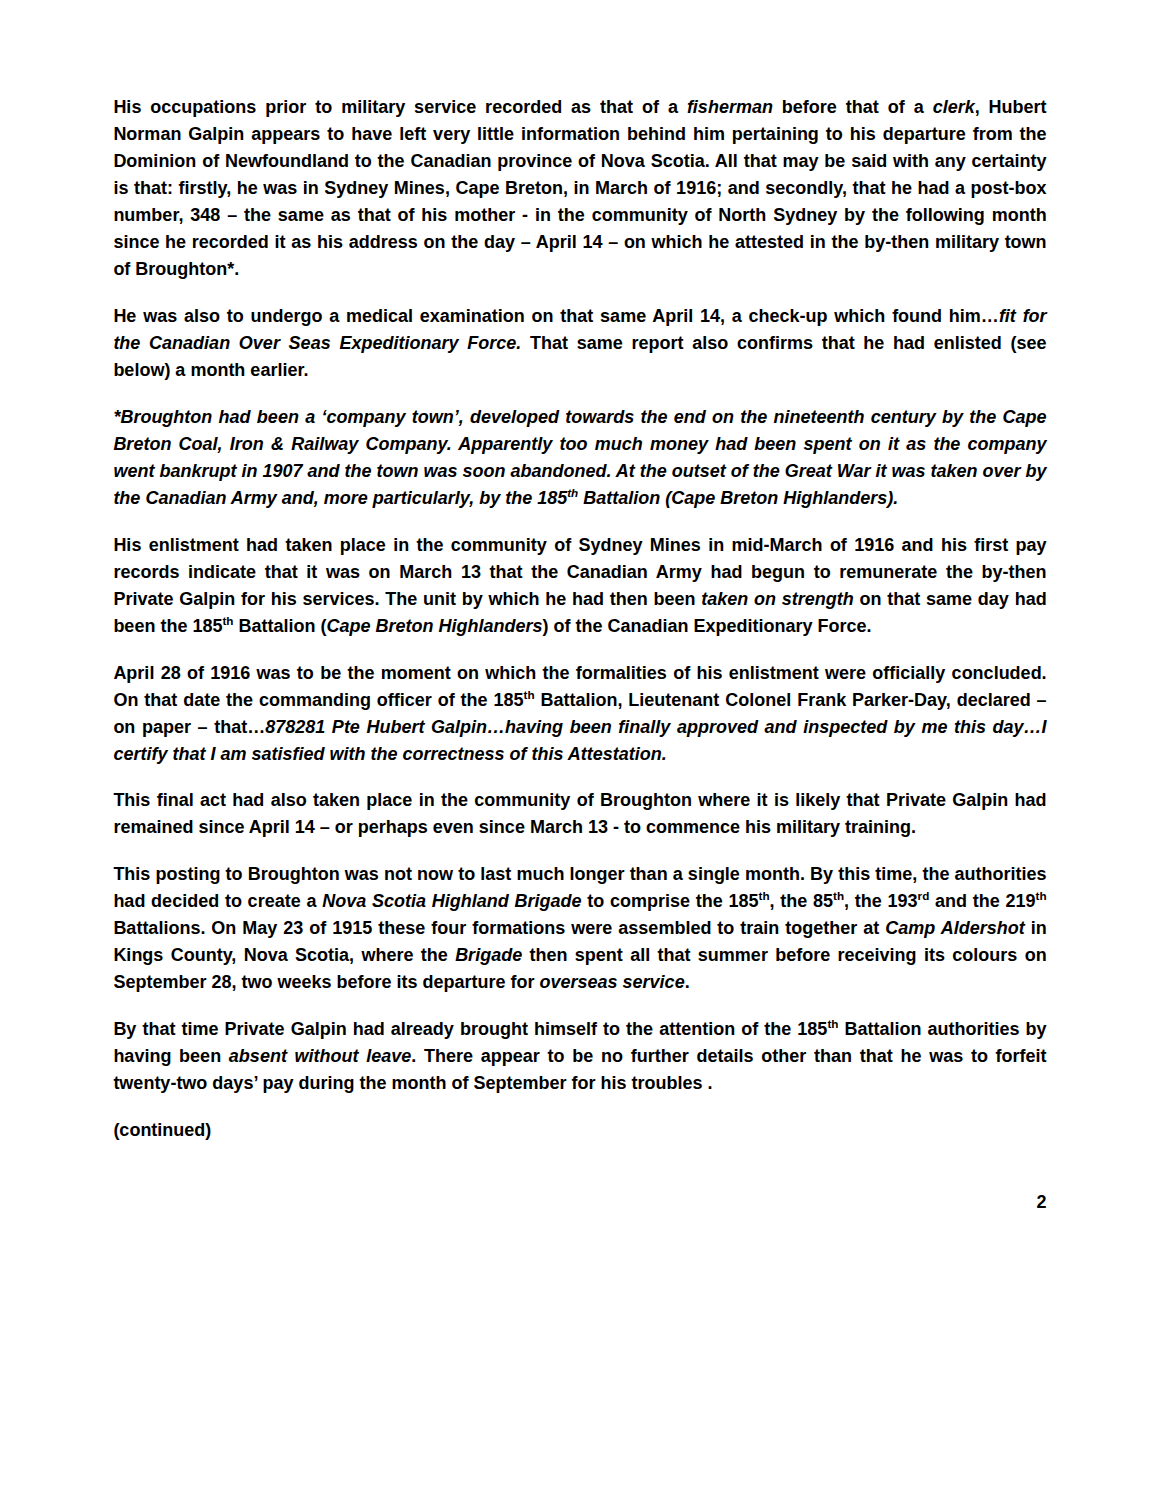His occupations prior to military service recorded as that of a fisherman before that of a clerk, Hubert Norman Galpin appears to have left very little information behind him pertaining to his departure from the Dominion of Newfoundland to the Canadian province of Nova Scotia. All that may be said with any certainty is that: firstly, he was in Sydney Mines, Cape Breton, in March of 1916; and secondly, that he had a post-box number, 348 – the same as that of his mother - in the community of North Sydney by the following month since he recorded it as his address on the day – April 14 – on which he attested in the by-then military town of Broughton*.
He was also to undergo a medical examination on that same April 14, a check-up which found him…fit for the Canadian Over Seas Expeditionary Force. That same report also confirms that he had enlisted (see below) a month earlier.
*Broughton had been a ‘company town’, developed towards the end on the nineteenth century by the Cape Breton Coal, Iron & Railway Company. Apparently too much money had been spent on it as the company went bankrupt in 1907 and the town was soon abandoned. At the outset of the Great War it was taken over by the Canadian Army and, more particularly, by the 185th Battalion (Cape Breton Highlanders).
His enlistment had taken place in the community of Sydney Mines in mid-March of 1916 and his first pay records indicate that it was on March 13 that the Canadian Army had begun to remunerate the by-then Private Galpin for his services. The unit by which he had then been taken on strength on that same day had been the 185th Battalion (Cape Breton Highlanders) of the Canadian Expeditionary Force.
April 28 of 1916 was to be the moment on which the formalities of his enlistment were officially concluded. On that date the commanding officer of the 185th Battalion, Lieutenant Colonel Frank Parker-Day, declared – on paper – that…878281 Pte Hubert Galpin…having been finally approved and inspected by me this day…I certify that I am satisfied with the correctness of this Attestation.
This final act had also taken place in the community of Broughton where it is likely that Private Galpin had remained since April 14 – or perhaps even since March 13 - to commence his military training.
This posting to Broughton was not now to last much longer than a single month. By this time, the authorities had decided to create a Nova Scotia Highland Brigade to comprise the 185th, the 85th, the 193rd and the 219th Battalions. On May 23 of 1915 these four formations were assembled to train together at Camp Aldershot in Kings County, Nova Scotia, where the Brigade then spent all that summer before receiving its colours on September 28, two weeks before its departure for overseas service.
By that time Private Galpin had already brought himself to the attention of the 185th Battalion authorities by having been absent without leave. There appear to be no further details other than that he was to forfeit twenty-two days’ pay during the month of September for his troubles .
(continued)
2